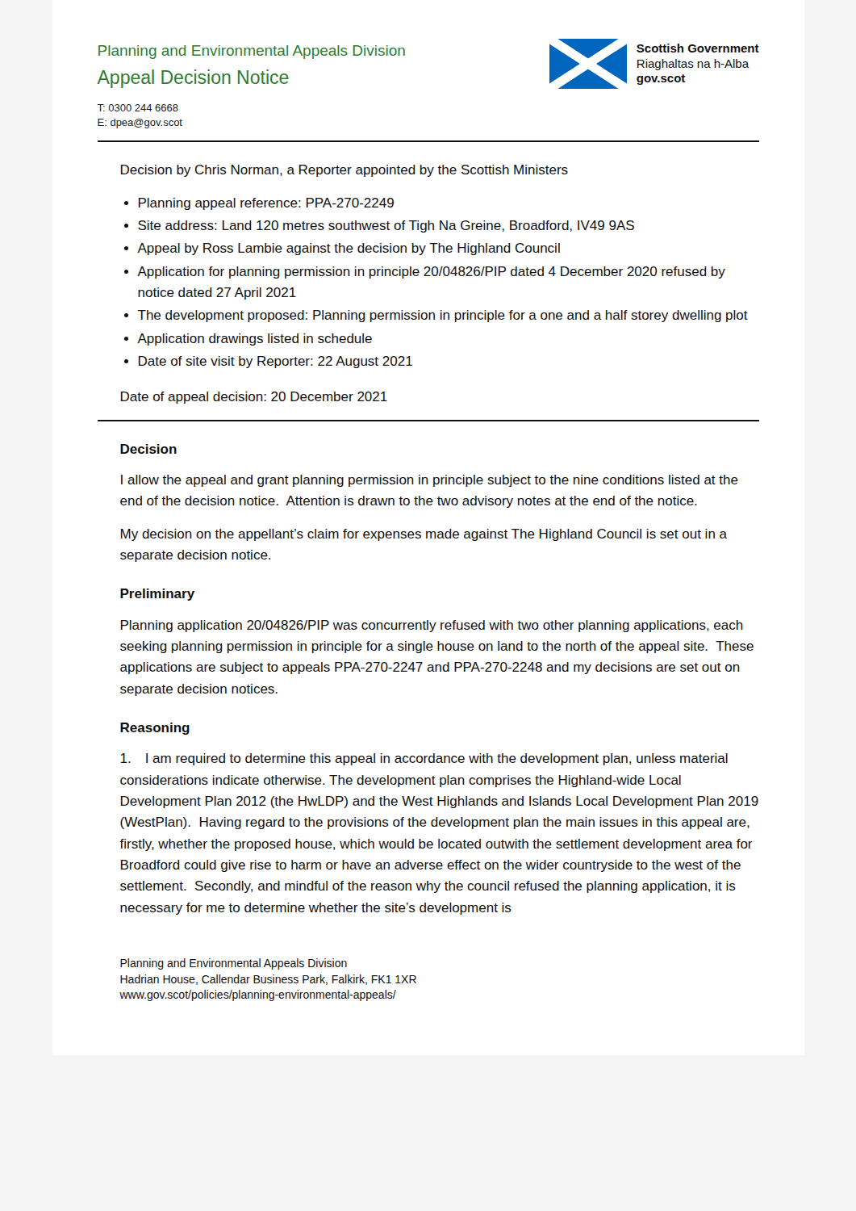Planning and Environmental Appeals Division
Appeal Decision Notice
T: 0300 244 6668
E: dpea@gov.scot
Scottish Government
Riaghaltas na h-Alba
gov.scot
Decision by Chris Norman, a Reporter appointed by the Scottish Ministers
Planning appeal reference: PPA-270-2249
Site address: Land 120 metres southwest of Tigh Na Greine, Broadford, IV49 9AS
Appeal by Ross Lambie against the decision by The Highland Council
Application for planning permission in principle 20/04826/PIP dated 4 December 2020 refused by notice dated 27 April 2021
The development proposed: Planning permission in principle for a one and a half storey dwelling plot
Application drawings listed in schedule
Date of site visit by Reporter: 22 August 2021
Date of appeal decision: 20 December 2021
Decision
I allow the appeal and grant planning permission in principle subject to the nine conditions listed at the end of the decision notice. Attention is drawn to the two advisory notes at the end of the notice.
My decision on the appellant’s claim for expenses made against The Highland Council is set out in a separate decision notice.
Preliminary
Planning application 20/04826/PIP was concurrently refused with two other planning applications, each seeking planning permission in principle for a single house on land to the north of the appeal site. These applications are subject to appeals PPA-270-2247 and PPA-270-2248 and my decisions are set out on separate decision notices.
Reasoning
1. I am required to determine this appeal in accordance with the development plan, unless material considerations indicate otherwise. The development plan comprises the Highland-wide Local Development Plan 2012 (the HwLDP) and the West Highlands and Islands Local Development Plan 2019 (WestPlan). Having regard to the provisions of the development plan the main issues in this appeal are, firstly, whether the proposed house, which would be located outwith the settlement development area for Broadford could give rise to harm or have an adverse effect on the wider countryside to the west of the settlement. Secondly, and mindful of the reason why the council refused the planning application, it is necessary for me to determine whether the site’s development is
Planning and Environmental Appeals Division
Hadrian House, Callendar Business Park, Falkirk, FK1 1XR
www.gov.scot/policies/planning-environmental-appeals/